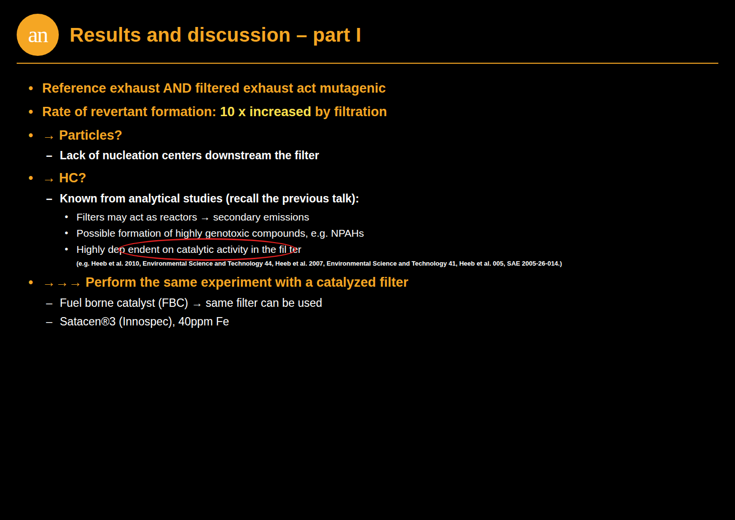an
Results and discussion – part I
Reference exhaust AND filtered exhaust act mutagenic
Rate of revertant formation: 10 x increased by filtration
→ Particles?
Lack of nucleation centers downstream the filter
→ HC?
Known from analytical studies (recall the previous talk):
Filters may act as reactors → secondary emissions
Possible formation of highly genotoxic compounds, e.g. NPAHs
Highly dependent on catalytic activity in the filter
(e.g. Heeb et al. 2010, Environmental Science and Technology 44, Heeb et al. 2007, Environmental Science and Technology 41, Heeb et al. 005, SAE 2005-26-014.)
→→→ Perform the same experiment with a catalyzed filter
Fuel borne catalyst (FBC) → same filter can be used
Satacen®3 (Innospec), 40ppm Fe